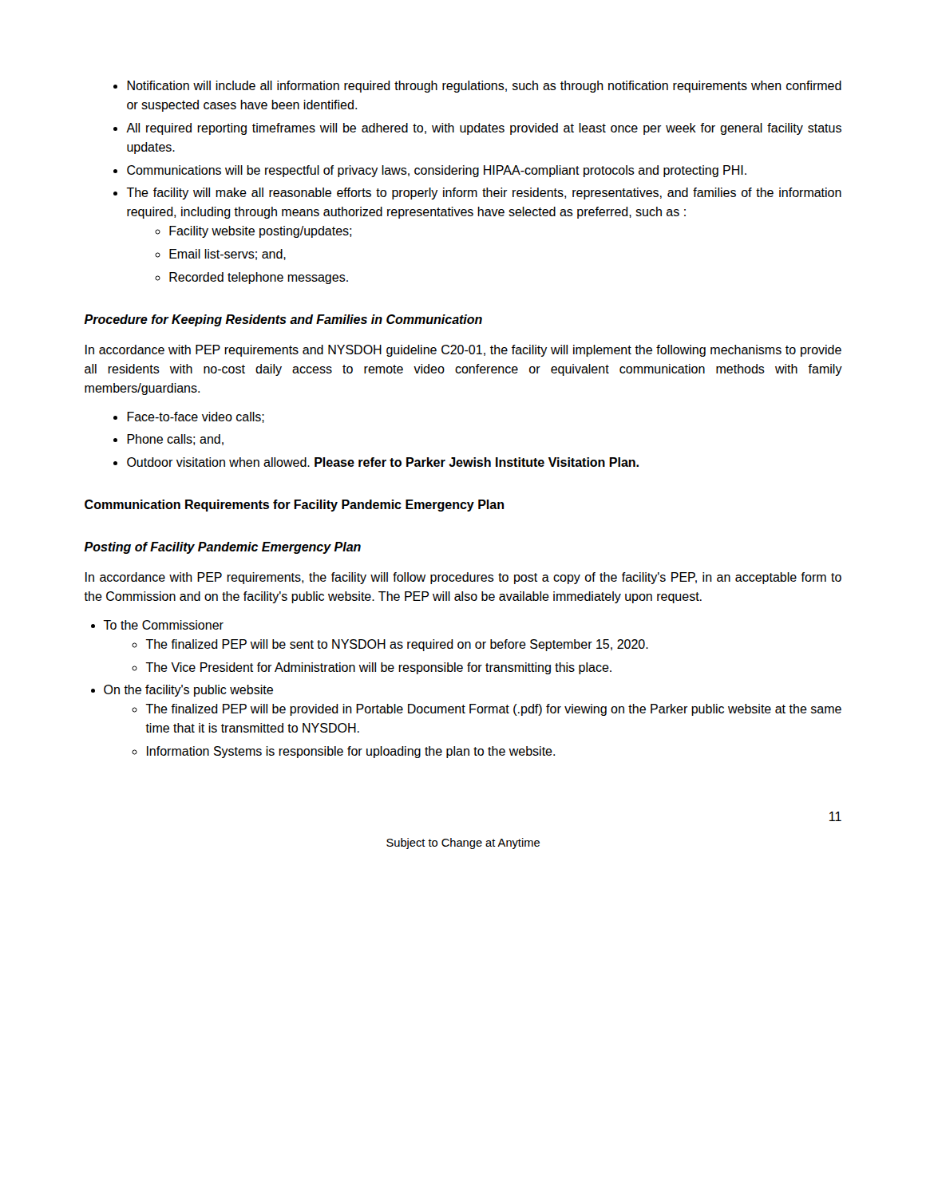Notification will include all information required through regulations, such as through notification requirements when confirmed or suspected cases have been identified.
All required reporting timeframes will be adhered to, with updates provided at least once per week for general facility status updates.
Communications will be respectful of privacy laws, considering HIPAA-compliant protocols and protecting PHI.
The facility will make all reasonable efforts to properly inform their residents, representatives, and families of the information required, including through means authorized representatives have selected as preferred, such as :
Facility website posting/updates;
Email list-servs; and,
Recorded telephone messages.
Procedure for Keeping Residents and Families in Communication
In accordance with PEP requirements and NYSDOH guideline C20-01, the facility will implement the following mechanisms to provide all residents with no-cost daily access to remote video conference or equivalent communication methods with family members/guardians.
Face-to-face video calls;
Phone calls; and,
Outdoor visitation when allowed. Please refer to Parker Jewish Institute Visitation Plan.
Communication Requirements for Facility Pandemic Emergency Plan
Posting of Facility Pandemic Emergency Plan
In accordance with PEP requirements, the facility will follow procedures to post a copy of the facility's PEP, in an acceptable form to the Commission and on the facility's public website. The PEP will also be available immediately upon request.
To the Commissioner
The finalized PEP will be sent to NYSDOH as required on or before September 15, 2020.
The Vice President for Administration will be responsible for transmitting this place.
On the facility's public website
The finalized PEP will be provided in Portable Document Format (.pdf) for viewing on the Parker public website at the same time that it is transmitted to NYSDOH.
Information Systems is responsible for uploading the plan to the website.
11
Subject to Change at Anytime